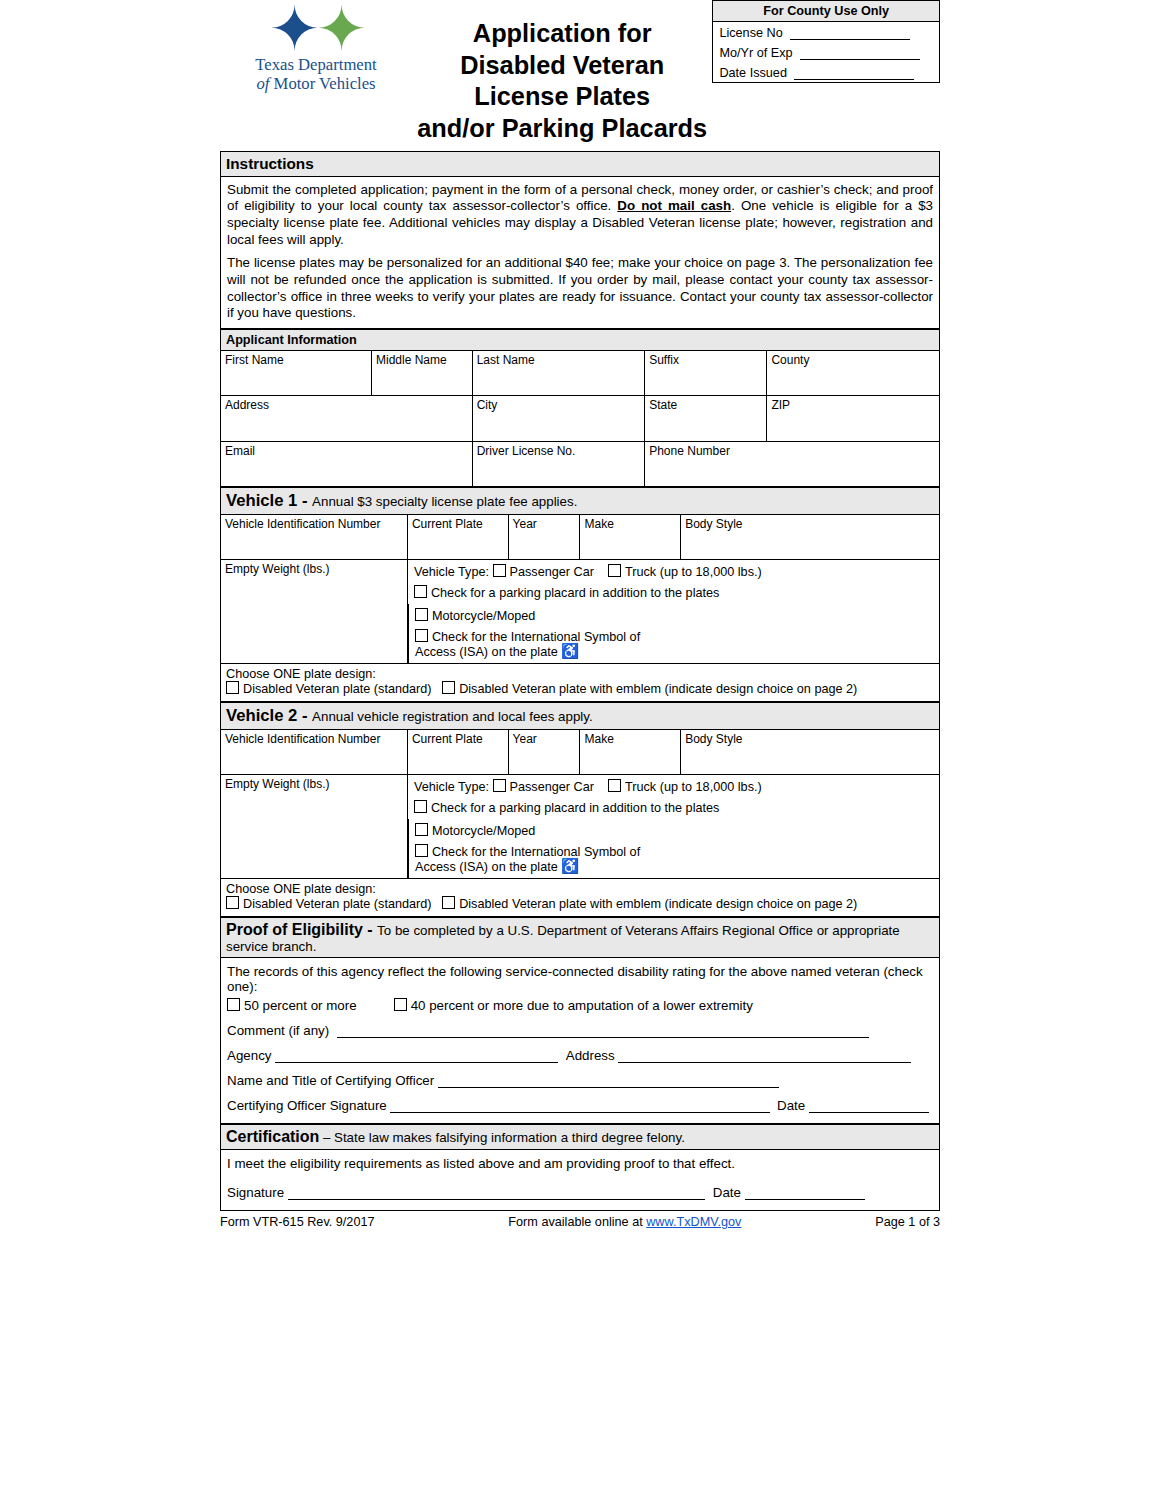✦✦
Texas Department
of Motor Vehicles
Application for
Disabled Veteran License Plates
and/or Parking Placards
For County Use Only
License No
Mo/Yr of Exp
Date Issued
Instructions
Submit the completed application; payment in the form of a personal check, money order, or cashier’s check; and proof of eligibility to your local county tax assessor-collector’s office. Do not mail cash. One vehicle is eligible for a $3 specialty license plate fee. Additional vehicles may display a Disabled Veteran license plate; however, registration and local fees will apply.
The license plates may be personalized for an additional $40 fee; make your choice on page 3. The personalization fee will not be refunded once the application is submitted. If you order by mail, please contact your county tax assessor-collector’s office in three weeks to verify your plates are ready for issuance. Contact your county tax assessor-collector if you have questions.
| Applicant Information |
| First Name | Middle Name | Last Name | Suffix | County |
| Address | City | State | ZIP |
| Email | Driver License No. | Phone Number |
| Vehicle 1 - Annual $3 specialty license plate fee applies. |
| Vehicle Identification Number | Current Plate | Year | Make | Body Style |
| Empty Weight (lbs.) | Vehicle Type: Passenger Car Truck (up to 18,000 lbs.) Check for a parking placard in addition to the plates Motorcycle/Moped Check for the International Symbol of Access (ISA) on the plate ♿ |
| Choose ONE plate design: Disabled Veteran plate (standard) Disabled Veteran plate with emblem (indicate design choice on page 2) |
| Vehicle 2 - Annual vehicle registration and local fees apply. |
| Vehicle Identification Number | Current Plate | Year | Make | Body Style |
| Empty Weight (lbs.) | Vehicle Type: Passenger Car Truck (up to 18,000 lbs.) Check for a parking placard in addition to the plates Motorcycle/Moped Check for the International Symbol of Access (ISA) on the plate ♿ |
| Choose ONE plate design: Disabled Veteran plate (standard) Disabled Veteran plate with emblem (indicate design choice on page 2) |
| Proof of Eligibility - To be completed by a U.S. Department of Veterans Affairs Regional Office or appropriate service branch. |
| The records of this agency reflect the following service-connected disability rating for the above named veteran (check one): 50 percent or more 40 percent or more due to amputation of a lower extremity Comment (if any) Agency Address Name and Title of Certifying Officer Certifying Officer Signature Date |
| Certification – State law makes falsifying information a third degree felony. |
| I meet the eligibility requirements as listed above and am providing proof to that effect. Signature Date |
Form VTR-615 Rev. 9/2017
Form available online at www.TxDMV.gov
Page 1 of 3